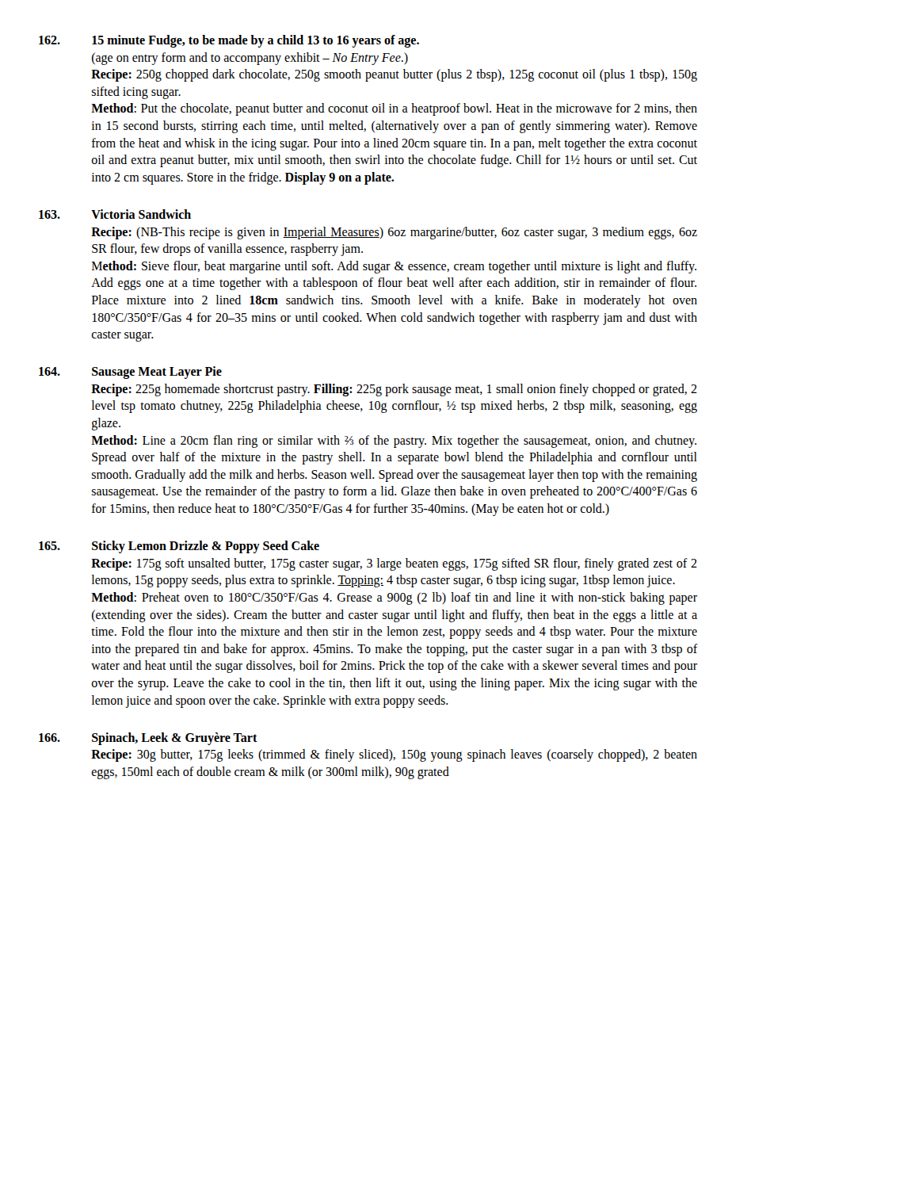162.
15 minute Fudge, to be made by a child 13 to 16 years of age.
(age on entry form and to accompany exhibit – No Entry Fee.)
Recipe: 250g chopped dark chocolate, 250g smooth peanut butter (plus 2 tbsp), 125g coconut oil (plus 1 tbsp), 150g sifted icing sugar.
Method: Put the chocolate, peanut butter and coconut oil in a heatproof bowl. Heat in the microwave for 2 mins, then in 15 second bursts, stirring each time, until melted, (alternatively over a pan of gently simmering water). Remove from the heat and whisk in the icing sugar. Pour into a lined 20cm square tin. In a pan, melt together the extra coconut oil and extra peanut butter, mix until smooth, then swirl into the chocolate fudge. Chill for 1½ hours or until set. Cut into 2 cm squares. Store in the fridge. Display 9 on a plate.
163.
Victoria Sandwich
Recipe: (NB-This recipe is given in Imperial Measures) 6oz margarine/butter, 6oz caster sugar, 3 medium eggs, 6oz SR flour, few drops of vanilla essence, raspberry jam.
Method: Sieve flour, beat margarine until soft. Add sugar & essence, cream together until mixture is light and fluffy. Add eggs one at a time together with a tablespoon of flour beat well after each addition, stir in remainder of flour. Place mixture into 2 lined 18cm sandwich tins. Smooth level with a knife. Bake in moderately hot oven 180°C/350°F/Gas 4 for 20–35 mins or until cooked. When cold sandwich together with raspberry jam and dust with caster sugar.
164.
Sausage Meat Layer Pie
Recipe: 225g homemade shortcrust pastry. Filling: 225g pork sausage meat, 1 small onion finely chopped or grated, 2 level tsp tomato chutney, 225g Philadelphia cheese, 10g cornflour, ½ tsp mixed herbs, 2 tbsp milk, seasoning, egg glaze.
Method: Line a 20cm flan ring or similar with ⅔ of the pastry. Mix together the sausagemeat, onion, and chutney. Spread over half of the mixture in the pastry shell. In a separate bowl blend the Philadelphia and cornflour until smooth. Gradually add the milk and herbs. Season well. Spread over the sausagemeat layer then top with the remaining sausagemeat. Use the remainder of the pastry to form a lid. Glaze then bake in oven preheated to 200°C/400°F/Gas 6 for 15mins, then reduce heat to 180°C/350°F/Gas 4 for further 35-40mins. (May be eaten hot or cold.)
165.
Sticky Lemon Drizzle & Poppy Seed Cake
Recipe: 175g soft unsalted butter, 175g caster sugar, 3 large beaten eggs, 175g sifted SR flour, finely grated zest of 2 lemons, 15g poppy seeds, plus extra to sprinkle. Topping: 4 tbsp caster sugar, 6 tbsp icing sugar, 1tbsp lemon juice.
Method: Preheat oven to 180°C/350°F/Gas 4. Grease a 900g (2 lb) loaf tin and line it with non-stick baking paper (extending over the sides). Cream the butter and caster sugar until light and fluffy, then beat in the eggs a little at a time. Fold the flour into the mixture and then stir in the lemon zest, poppy seeds and 4 tbsp water. Pour the mixture into the prepared tin and bake for approx. 45mins. To make the topping, put the caster sugar in a pan with 3 tbsp of water and heat until the sugar dissolves, boil for 2mins. Prick the top of the cake with a skewer several times and pour over the syrup. Leave the cake to cool in the tin, then lift it out, using the lining paper. Mix the icing sugar with the lemon juice and spoon over the cake. Sprinkle with extra poppy seeds.
166.
Spinach, Leek & Gruyère Tart
Recipe: 30g butter, 175g leeks (trimmed & finely sliced), 150g young spinach leaves (coarsely chopped), 2 beaten eggs, 150ml each of double cream & milk (or 300ml milk), 90g grated